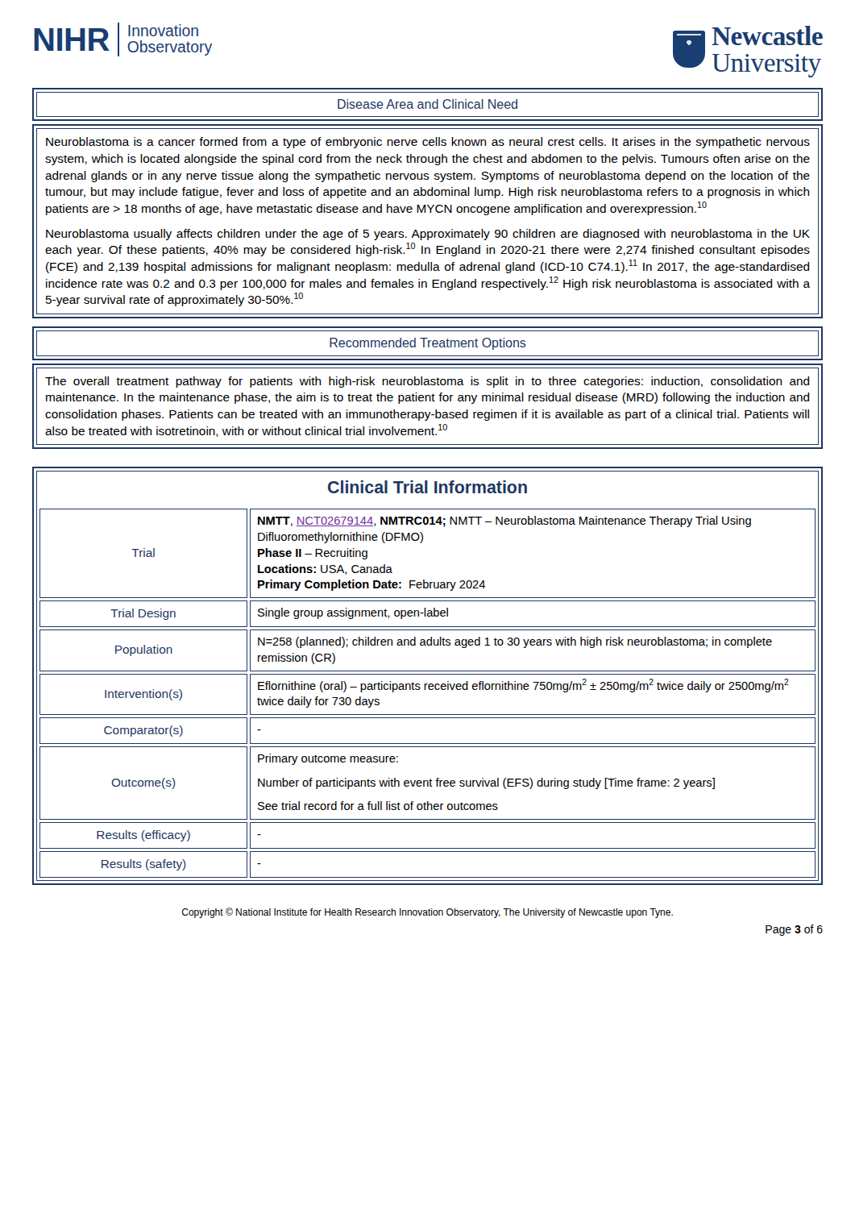NIHR Innovation Observatory
Newcastle University
Disease Area and Clinical Need
Neuroblastoma is a cancer formed from a type of embryonic nerve cells known as neural crest cells. It arises in the sympathetic nervous system, which is located alongside the spinal cord from the neck through the chest and abdomen to the pelvis. Tumours often arise on the adrenal glands or in any nerve tissue along the sympathetic nervous system. Symptoms of neuroblastoma depend on the location of the tumour, but may include fatigue, fever and loss of appetite and an abdominal lump. High risk neuroblastoma refers to a prognosis in which patients are > 18 months of age, have metastatic disease and have MYCN oncogene amplification and overexpression.10
Neuroblastoma usually affects children under the age of 5 years. Approximately 90 children are diagnosed with neuroblastoma in the UK each year. Of these patients, 40% may be considered high-risk.10 In England in 2020-21 there were 2,274 finished consultant episodes (FCE) and 2,139 hospital admissions for malignant neoplasm: medulla of adrenal gland (ICD-10 C74.1).11 In 2017, the age-standardised incidence rate was 0.2 and 0.3 per 100,000 for males and females in England respectively.12 High risk neuroblastoma is associated with a 5-year survival rate of approximately 30-50%.10
Recommended Treatment Options
The overall treatment pathway for patients with high-risk neuroblastoma is split in to three categories: induction, consolidation and maintenance. In the maintenance phase, the aim is to treat the patient for any minimal residual disease (MRD) following the induction and consolidation phases. Patients can be treated with an immunotherapy-based regimen if it is available as part of a clinical trial. Patients will also be treated with isotretinoin, with or without clinical trial involvement.10
Clinical Trial Information
| Trial | NMTT , NCT02679144 , NMTRC014; NMTT – Neuroblastoma Maintenance Therapy Trial Using Difluoromethylornithine (DFMO) Phase II – Recruiting Locations: USA, Canada Primary Completion Date: February 2024 |
| Trial Design | Single group assignment, open-label |
| Population | N=258 (planned); children and adults aged 1 to 30 years with high risk neuroblastoma; in complete remission (CR) |
| Intervention(s) | Eflornithine (oral) – participants received eflornithine 750mg/m 2 ± 250mg/m 2 twice daily or 2500mg/m 2 twice daily for 730 days |
| Comparator(s) | - |
| Outcome(s) | Primary outcome measure: Number of participants with event free survival (EFS) during study [Time frame: 2 years] See trial record for a full list of other outcomes |
| Results (efficacy) | - |
| Results (safety) | - |
Copyright © National Institute for Health Research Innovation Observatory, The University of Newcastle upon Tyne.
Page 3 of 6